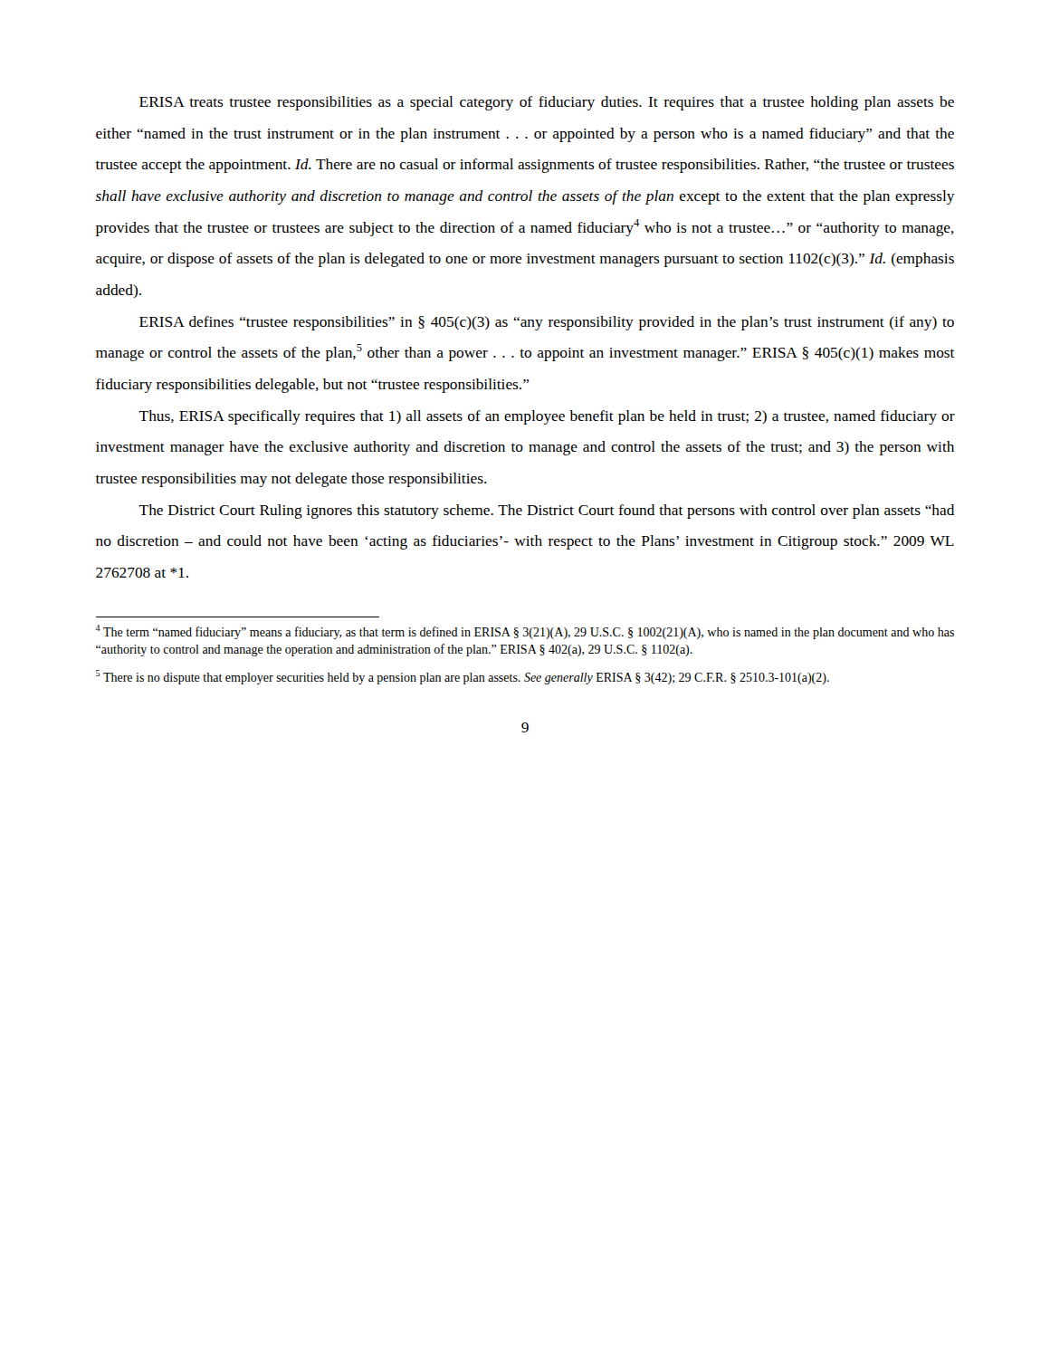ERISA treats trustee responsibilities as a special category of fiduciary duties. It requires that a trustee holding plan assets be either “named in the trust instrument or in the plan instrument . . . or appointed by a person who is a named fiduciary” and that the trustee accept the appointment. Id. There are no casual or informal assignments of trustee responsibilities. Rather, “the trustee or trustees shall have exclusive authority and discretion to manage and control the assets of the plan except to the extent that the plan expressly provides that the trustee or trustees are subject to the direction of a named fiduciary4 who is not a trustee…” or “authority to manage, acquire, or dispose of assets of the plan is delegated to one or more investment managers pursuant to section 1102(c)(3).” Id. (emphasis added).
ERISA defines “trustee responsibilities” in § 405(c)(3) as “any responsibility provided in the plan’s trust instrument (if any) to manage or control the assets of the plan,5 other than a power . . . to appoint an investment manager.” ERISA § 405(c)(1) makes most fiduciary responsibilities delegable, but not “trustee responsibilities.”
Thus, ERISA specifically requires that 1) all assets of an employee benefit plan be held in trust; 2) a trustee, named fiduciary or investment manager have the exclusive authority and discretion to manage and control the assets of the trust; and 3) the person with trustee responsibilities may not delegate those responsibilities.
The District Court Ruling ignores this statutory scheme. The District Court found that persons with control over plan assets “had no discretion – and could not have been ‘acting as fiduciaries’- with respect to the Plans’ investment in Citigroup stock.” 2009 WL 2762708 at *1.
4 The term “named fiduciary” means a fiduciary, as that term is defined in ERISA § 3(21)(A), 29 U.S.C. § 1002(21)(A), who is named in the plan document and who has “authority to control and manage the operation and administration of the plan.” ERISA § 402(a), 29 U.S.C. § 1102(a).
5 There is no dispute that employer securities held by a pension plan are plan assets. See generally ERISA § 3(42); 29 C.F.R. § 2510.3-101(a)(2).
9